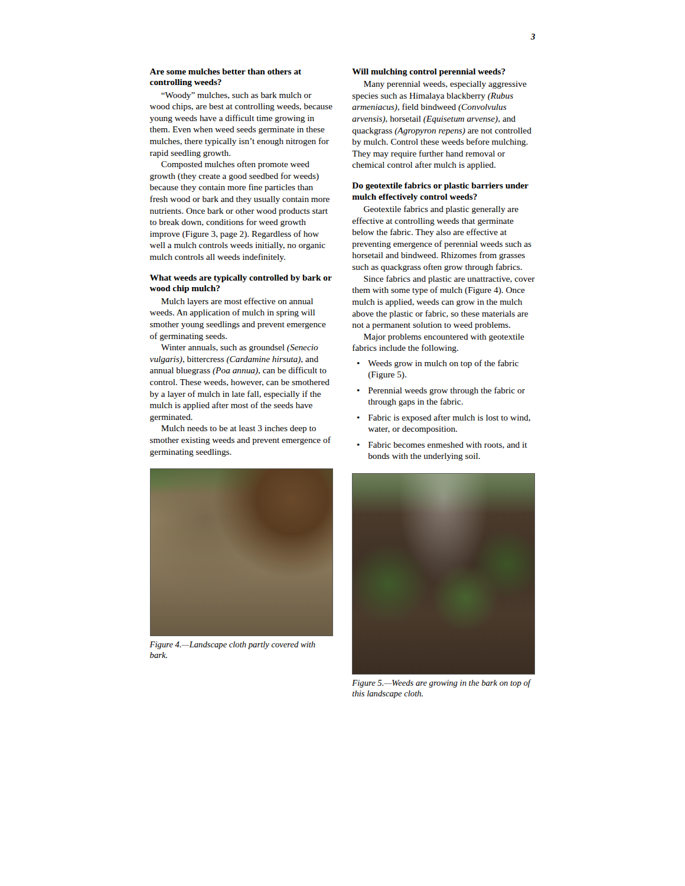3
Are some mulches better than others at controlling weeds?
“Woody” mulches, such as bark mulch or wood chips, are best at controlling weeds, because young weeds have a difficult time growing in them. Even when weed seeds germinate in these mulches, there typically isn’t enough nitrogen for rapid seedling growth.
Composted mulches often promote weed growth (they create a good seedbed for weeds) because they contain more fine particles than fresh wood or bark and they usually contain more nutrients. Once bark or other wood products start to break down, conditions for weed growth improve (Figure 3, page 2). Regardless of how well a mulch controls weeds initially, no organic mulch controls all weeds indefinitely.
What weeds are typically controlled by bark or wood chip mulch?
Mulch layers are most effective on annual weeds. An application of mulch in spring will smother young seedlings and prevent emergence of germinating seeds.
Winter annuals, such as groundsel (Senecio vulgaris), bittercress (Cardamine hirsuta), and annual bluegrass (Poa annua), can be difficult to control. These weeds, however, can be smothered by a layer of mulch in late fall, especially if the mulch is applied after most of the seeds have germinated.
Mulch needs to be at least 3 inches deep to smother existing weeds and prevent emergence of germinating seedlings.
Figure 4.—Landscape cloth partly covered with bark.
Will mulching control perennial weeds?
Many perennial weeds, especially aggressive species such as Himalaya blackberry (Rubus armeniacus), field bindweed (Convolvulus arvensis), horsetail (Equisetum arvense), and quackgrass (Agropyron repens) are not controlled by mulch. Control these weeds before mulching. They may require further hand removal or chemical control after mulch is applied.
Do geotextile fabrics or plastic barriers under mulch effectively control weeds?
Geotextile fabrics and plastic generally are effective at controlling weeds that germinate below the fabric. They also are effective at preventing emergence of perennial weeds such as horsetail and bindweed. Rhizomes from grasses such as quackgrass often grow through fabrics.
Since fabrics and plastic are unattractive, cover them with some type of mulch (Figure 4). Once mulch is applied, weeds can grow in the mulch above the plastic or fabric, so these materials are not a permanent solution to weed problems.
Major problems encountered with geotextile fabrics include the following.
Weeds grow in mulch on top of the fabric (Figure 5).
Perennial weeds grow through the fabric or through gaps in the fabric.
Fabric is exposed after mulch is lost to wind, water, or decomposition.
Fabric becomes enmeshed with roots, and it bonds with the underlying soil.
Figure 5.—Weeds are growing in the bark on top of this landscape cloth.